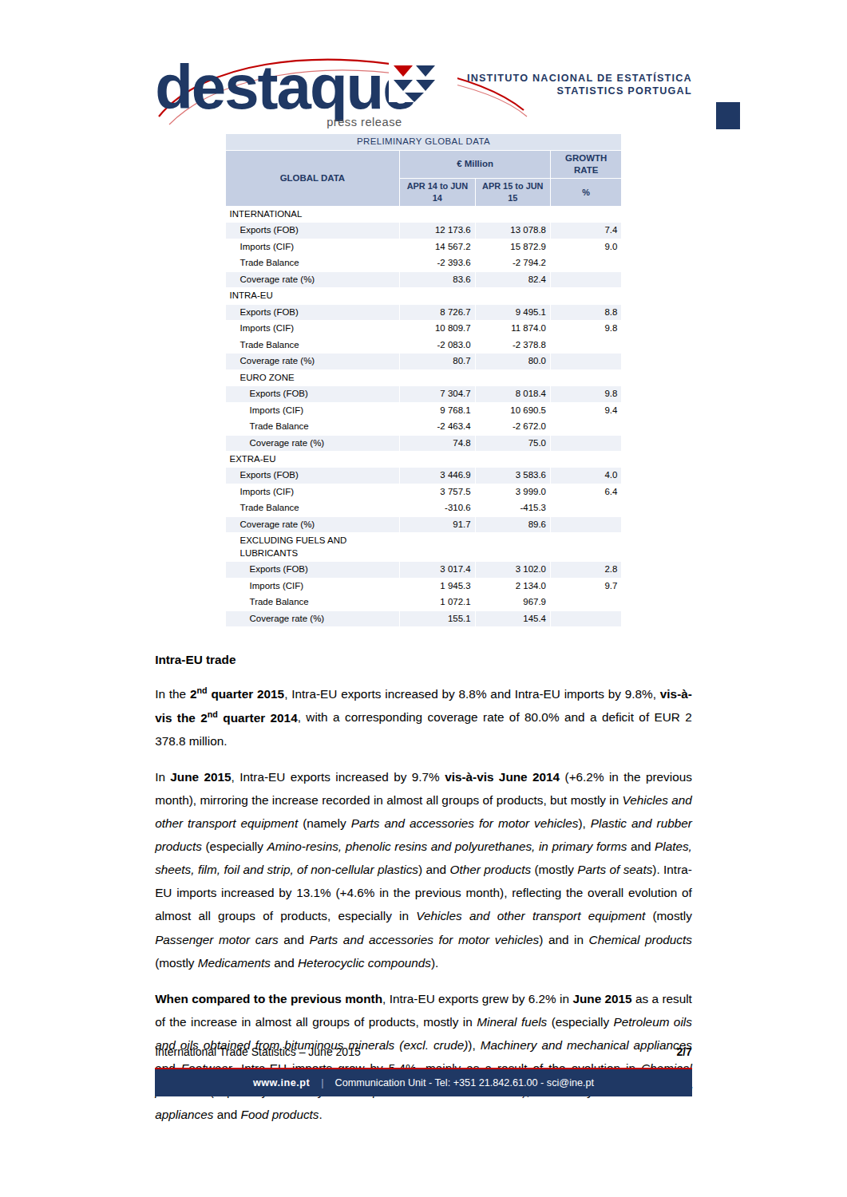destaque
press release
INSTITUTO NACIONAL DE ESTATÍSTICA
STATISTICS PORTUGAL
| PRELIMINARY GLOBAL DATA |
| GLOBAL DATA | € Million | GROWTH RATE |
| APR 14 to JUN 14 | APR 15 to JUN 15 | % |
| INTERNATIONAL | | | |
| Exports (FOB) | 12 173.6 | 13 078.8 | 7.4 |
| Imports (CIF) | 14 567.2 | 15 872.9 | 9.0 |
| Trade Balance | -2 393.6 | -2 794.2 | |
| Coverage rate (%) | 83.6 | 82.4 | |
| INTRA-EU | | | |
| Exports (FOB) | 8 726.7 | 9 495.1 | 8.8 |
| Imports (CIF) | 10 809.7 | 11 874.0 | 9.8 |
| Trade Balance | -2 083.0 | -2 378.8 | |
| Coverage rate (%) | 80.7 | 80.0 | |
| EURO ZONE | | | |
| Exports (FOB) | 7 304.7 | 8 018.4 | 9.8 |
| Imports (CIF) | 9 768.1 | 10 690.5 | 9.4 |
| Trade Balance | -2 463.4 | -2 672.0 | |
| Coverage rate (%) | 74.8 | 75.0 | |
| EXTRA-EU | | | |
| Exports (FOB) | 3 446.9 | 3 583.6 | 4.0 |
| Imports (CIF) | 3 757.5 | 3 999.0 | 6.4 |
| Trade Balance | -310.6 | -415.3 | |
| Coverage rate (%) | 91.7 | 89.6 | |
| EXCLUDING FUELS AND LUBRICANTS | | | |
| Exports (FOB) | 3 017.4 | 3 102.0 | 2.8 |
| Imports (CIF) | 1 945.3 | 2 134.0 | 9.7 |
| Trade Balance | 1 072.1 | 967.9 | |
| Coverage rate (%) | 155.1 | 145.4 | |
Intra-EU trade
In the 2nd quarter 2015, Intra-EU exports increased by 8.8% and Intra-EU imports by 9.8%, vis-à-vis the 2nd quarter 2014, with a corresponding coverage rate of 80.0% and a deficit of EUR 2 378.8 million.
In June 2015, Intra-EU exports increased by 9.7% vis-à-vis June 2014 (+6.2% in the previous month), mirroring the increase recorded in almost all groups of products, but mostly in Vehicles and other transport equipment (namely Parts and accessories for motor vehicles), Plastic and rubber products (especially Amino-resins, phenolic resins and polyurethanes, in primary forms and Plates, sheets, film, foil and strip, of non-cellular plastics) and Other products (mostly Parts of seats). Intra-EU imports increased by 13.1% (+4.6% in the previous month), reflecting the overall evolution of almost all groups of products, especially in Vehicles and other transport equipment (mostly Passenger motor cars and Parts and accessories for motor vehicles) and in Chemical products (mostly Medicaments and Heterocyclic compounds).
When compared to the previous month, Intra-EU exports grew by 6.2% in June 2015 as a result of the increase in almost all groups of products, mostly in Mineral fuels (especially Petroleum oils and oils obtained from bituminous minerals (excl. crude)), Machinery and mechanical appliances and Footwear. Intra-EU imports grew by 5.4%, mainly as a result of the evolution in Chemical products (especially Heterocyclic compounds and Medicaments), Machinery and mechanical appliances and Food products.
International Trade Statistics – June 2015
2/7
www.ine.pt | Communication Unit - Tel: +351 21.842.61.00 - sci@ine.pt